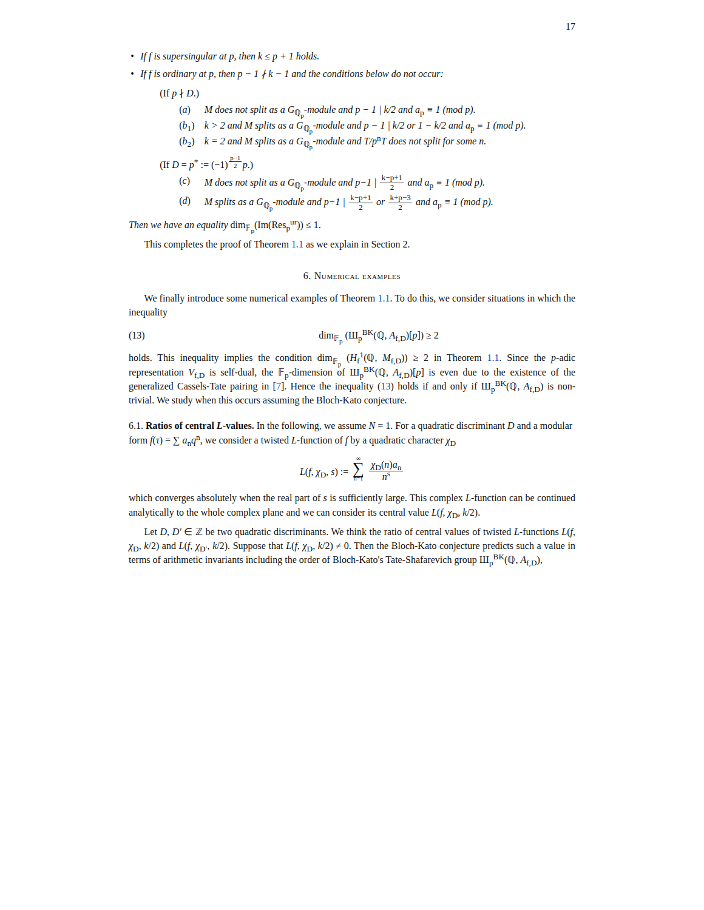17
If f is supersingular at p, then k ≤ p + 1 holds.
If f is ordinary at p, then p − 1 ∤ k − 1 and the conditions below do not occur:
(If p ∤ D.)
(a) M does not split as a Gℚp-module and p − 1 | k/2 and ap ≡ 1 (mod p).
(b1) k > 2 and M splits as a Gℚp-module and p − 1 | k/2 or 1 − k/2 and ap ≡ 1 (mod p).
(b2) k = 2 and M splits as a Gℚp-module and T/pnT does not split for some n.
(If D = p* := (−1)p−12p.)
(c) M does not split as a Gℚp-module and p−1 | k−p+12 and ap ≡ 1 (mod p).
(d) M splits as a Gℚp-module and p−1 | k−p+12 or k+p−32 and ap ≡ 1 (mod p).
Then we have an equality dim𝔽p(Im(Respur)) ≤ 1.
This completes the proof of Theorem 1.1 as we explain in Section 2.
6. Numerical examples
We finally introduce some numerical examples of Theorem 1.1. To do this, we consider situations in which the inequality
(13)
dim𝔽p (ШpBK(ℚ, Af,D)[p]) ≥ 2
holds. This inequality implies the condition dim𝔽p (Hf1(ℚ, Mf,D)) ≥ 2 in Theorem 1.1. Since the p-adic representation Vf,D is self-dual, the 𝔽p-dimension of ШpBK(ℚ, Af,D)[p] is even due to the existence of the generalized Cassels-Tate pairing in [7]. Hence the inequality (13) holds if and only if ШpBK(ℚ, Af,D) is non-trivial. We study when this occurs assuming the Bloch-Kato conjecture.
6.1. Ratios of central L-values. In the following, we assume N = 1. For a quadratic discriminant D and a modular form f(τ) = ∑ anqn, we consider a twisted L-function of f by a quadratic character χD
L(f, χD, s) := ∞∑n=1 χD(n)an ns
which converges absolutely when the real part of s is sufficiently large. This complex L-function can be continued analytically to the whole complex plane and we can consider its central value L(f, χD, k/2).
Let D, D′ ∈ ℤ be two quadratic discriminants. We think the ratio of central values of twisted L-functions L(f, χD, k/2) and L(f, χD′, k/2). Suppose that L(f, χD, k/2) ≠ 0. Then the Bloch-Kato conjecture predicts such a value in terms of arithmetic invariants including the order of Bloch-Kato's Tate-Shafarevich group ШpBK(ℚ, Af,D),